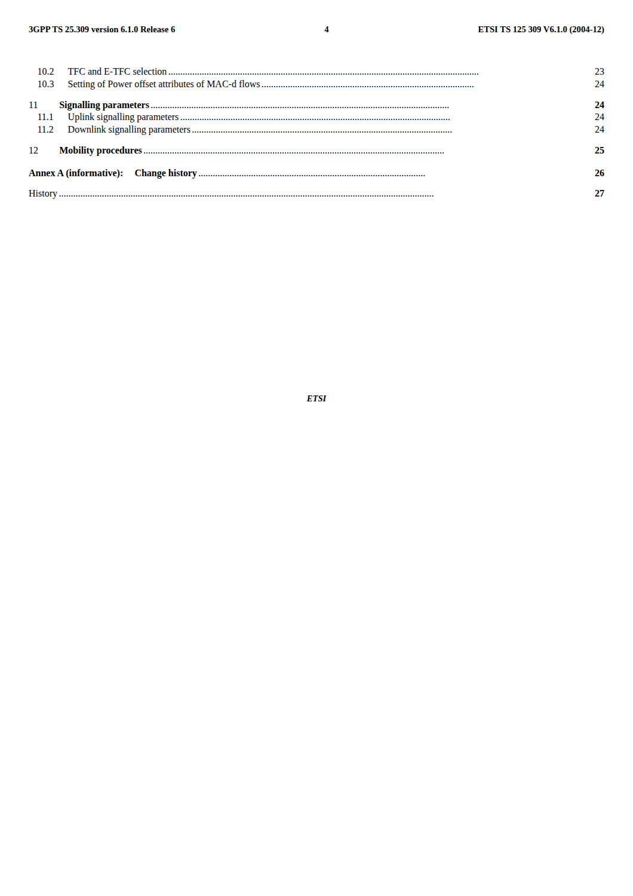3GPP TS 25.309 version 6.1.0 Release 6 4 ETSI TS 125 309 V6.1.0 (2004-12)
10.2 TFC and E-TFC selection .................................................................................................................................. 23
10.3 Setting of Power offset attributes of MAC-d flows ......................................................................................... 24
11 Signalling parameters ............................................................................................................................. 24
11.1 Uplink signalling parameters ................................................................................................................. 24
11.2 Downlink signalling parameters ............................................................................................................. 24
12 Mobility procedures .............................................................................................................................. 25
Annex A (informative): Change history ............................................................................................... 26
History ............................................................................................................................................................. 27
ETSI